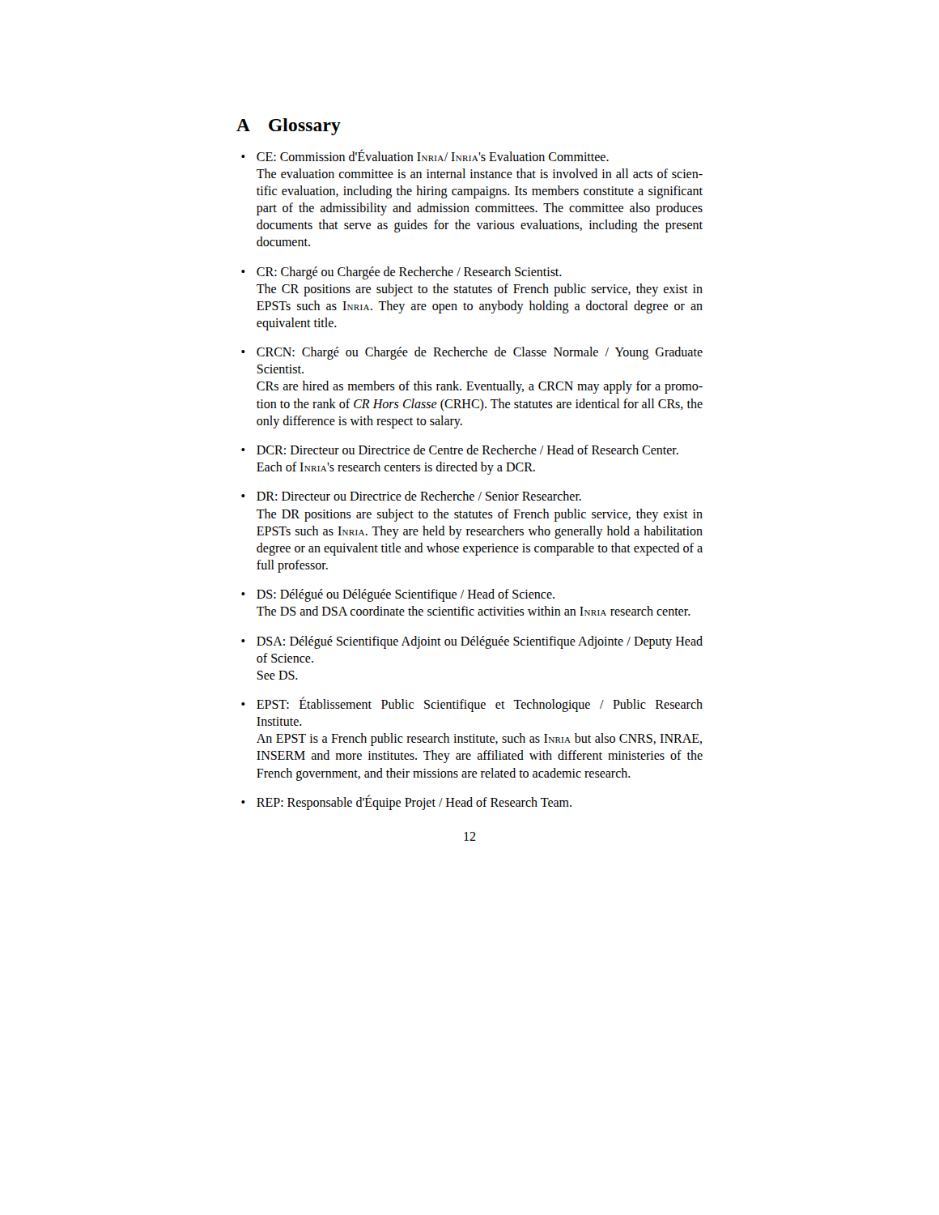AGlossary
CE: Commission d'Évaluation Inria/ Inria's Evaluation Committee. The evaluation committee is an internal instance that is involved in all acts of scientific evaluation, including the hiring campaigns. Its members constitute a significant part of the admissibility and admission committees. The committee also produces documents that serve as guides for the various evaluations, including the present document.
CR: Chargé ou Chargée de Recherche / Research Scientist. The CR positions are subject to the statutes of French public service, they exist in EPSTs such as Inria. They are open to anybody holding a doctoral degree or an equivalent title.
CRCN: Chargé ou Chargée de Recherche de Classe Normale / Young Graduate Scientist. CRs are hired as members of this rank. Eventually, a CRCN may apply for a promotion to the rank of CR Hors Classe (CRHC). The statutes are identical for all CRs, the only difference is with respect to salary.
DCR: Directeur ou Directrice de Centre de Recherche / Head of Research Center. Each of Inria's research centers is directed by a DCR.
DR: Directeur ou Directrice de Recherche / Senior Researcher. The DR positions are subject to the statutes of French public service, they exist in EPSTs such as Inria. They are held by researchers who generally hold a habilitation degree or an equivalent title and whose experience is comparable to that expected of a full professor.
DS: Délégué ou Déléguée Scientifique / Head of Science. The DS and DSA coordinate the scientific activities within an Inria research center.
DSA: Délégué Scientifique Adjoint ou Déléguée Scientifique Adjointe / Deputy Head of Science. See DS.
EPST: Établissement Public Scientifique et Technologique / Public Research Institute. An EPST is a French public research institute, such as Inria but also CNRS, INRAE, INSERM and more institutes. They are affiliated with different ministeries of the French government, and their missions are related to academic research.
REP: Responsable d'Équipe Projet / Head of Research Team.
12